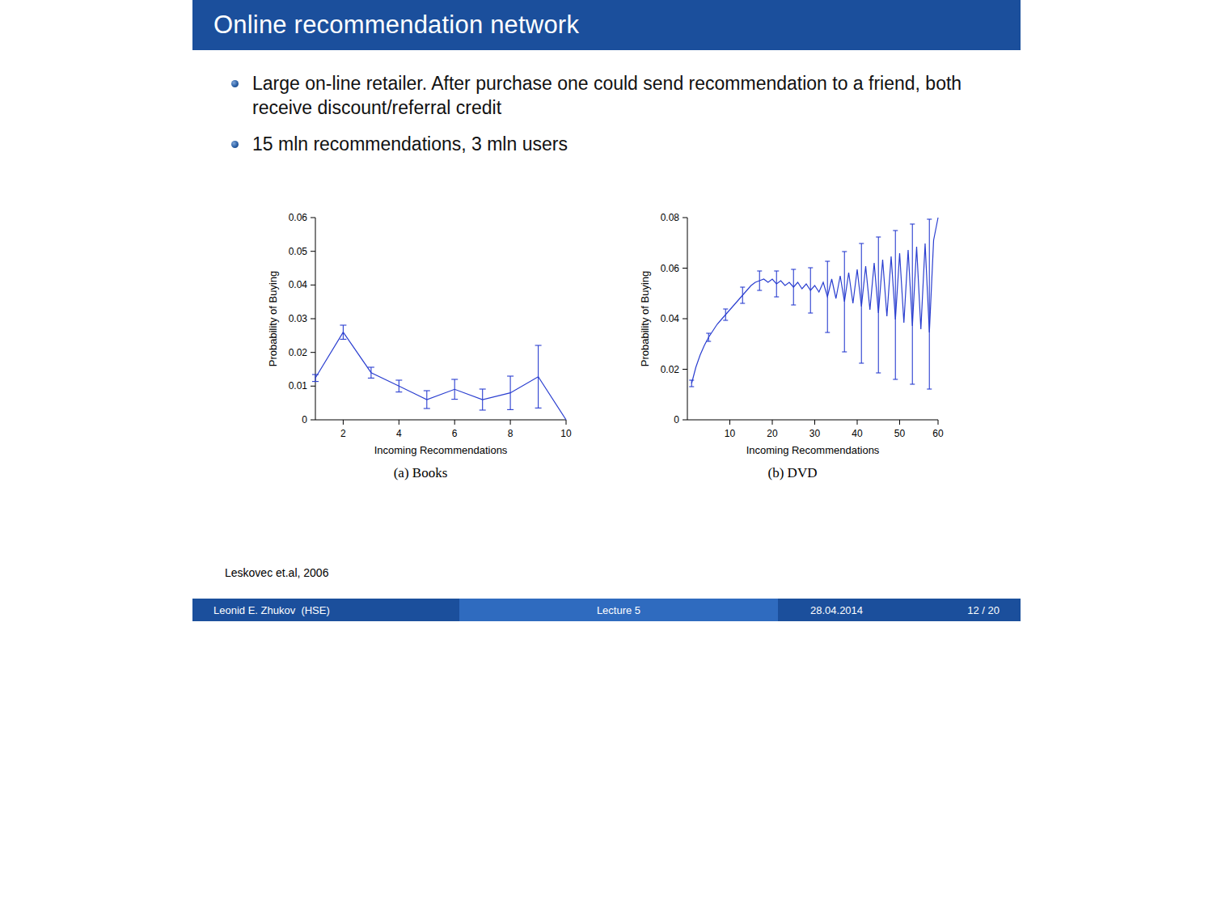Online recommendation network
Large on-line retailer. After purchase one could send recommendation to a friend, both receive discount/referral credit
15 mln recommendations, 3 mln users
0 0.01 0.02 0.03 0.04 0.05 0.06 2 4 6 8 10 Probability of Buying Incoming Recommendations
(a) Books
0 0.02 0.04 0.06 0.08 10 20 30 40 50 60 Probability of Buying Incoming Recommendations
(b) DVD
Leskovec et.al, 2006
Leonid E. Zhukov (HSE)
Lecture 5
28.04.201412 / 20